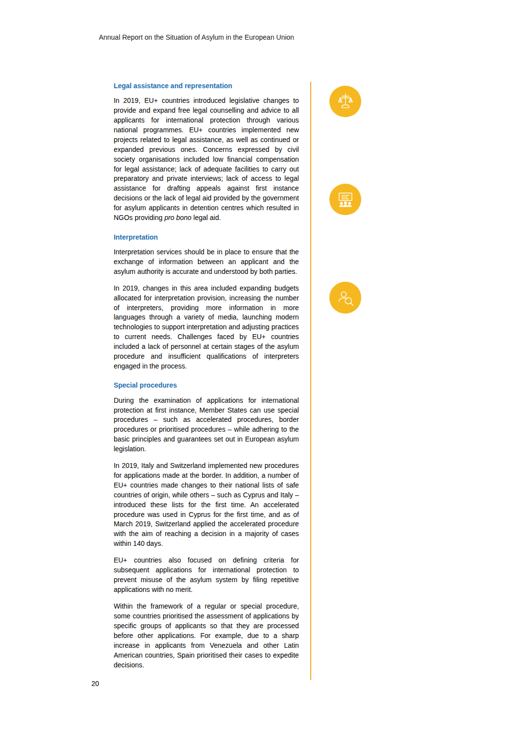Annual Report on the Situation of Asylum in the European Union
Legal assistance and representation
In 2019, EU+ countries introduced legislative changes to provide and expand free legal counselling and advice to all applicants for international protection through various national programmes. EU+ countries implemented new projects related to legal assistance, as well as continued or expanded previous ones. Concerns expressed by civil society organisations included low financial compensation for legal assistance; lack of adequate facilities to carry out preparatory and private interviews; lack of access to legal assistance for drafting appeals against first instance decisions or the lack of legal aid provided by the government for asylum applicants in detention centres which resulted in NGOs providing pro bono legal aid.
Interpretation
Interpretation services should be in place to ensure that the exchange of information between an applicant and the asylum authority is accurate and understood by both parties.
In 2019, changes in this area included expanding budgets allocated for interpretation provision, increasing the number of interpreters, providing more information in more languages through a variety of media, launching modern technologies to support interpretation and adjusting practices to current needs. Challenges faced by EU+ countries included a lack of personnel at certain stages of the asylum procedure and insufficient qualifications of interpreters engaged in the process.
Special procedures
During the examination of applications for international protection at first instance, Member States can use special procedures – such as accelerated procedures, border procedures or prioritised procedures – while adhering to the basic principles and guarantees set out in European asylum legislation.
In 2019, Italy and Switzerland implemented new procedures for applications made at the border. In addition, a number of EU+ countries made changes to their national lists of safe countries of origin, while others – such as Cyprus and Italy – introduced these lists for the first time. An accelerated procedure was used in Cyprus for the first time, and as of March 2019, Switzerland applied the accelerated procedure with the aim of reaching a decision in a majority of cases within 140 days.
EU+ countries also focused on defining criteria for subsequent applications for international protection to prevent misuse of the asylum system by filing repetitive applications with no merit.
Within the framework of a regular or special procedure, some countries prioritised the assessment of applications by specific groups of applicants so that they are processed before other applications. For example, due to a sharp increase in applicants from Venezuela and other Latin American countries, Spain prioritised their cases to expedite decisions.
20